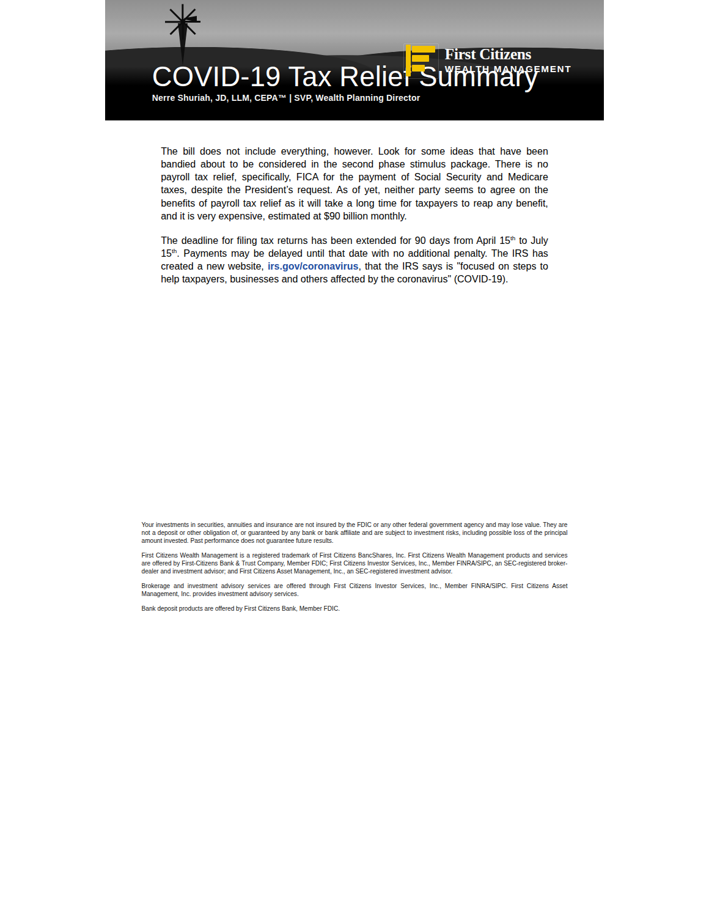COVID-19 Tax Relief Summary
Nerre Shuriah, JD, LLM, CEPA™ | SVP, Wealth Planning Director
First Citizens
Wealth Management
The bill does not include everything, however. Look for some ideas that have been bandied about to be considered in the second phase stimulus package. There is no payroll tax relief, specifically, FICA for the payment of Social Security and Medicare taxes, despite the President’s request. As of yet, neither party seems to agree on the benefits of payroll tax relief as it will take a long time for taxpayers to reap any benefit, and it is very expensive, estimated at $90 billion monthly.
The deadline for filing tax returns has been extended for 90 days from April 15th to July 15th. Payments may be delayed until that date with no additional penalty. The IRS has created a new website, irs.gov/coronavirus, that the IRS says is "focused on steps to help taxpayers, businesses and others affected by the coronavirus" (COVID-19).
Your investments in securities, annuities and insurance are not insured by the FDIC or any other federal government agency and may lose value. They are not a deposit or other obligation of, or guaranteed by any bank or bank affiliate and are subject to investment risks, including possible loss of the principal amount invested. Past performance does not guarantee future results.
First Citizens Wealth Management is a registered trademark of First Citizens BancShares, Inc. First Citizens Wealth Management products and services are offered by First-Citizens Bank & Trust Company, Member FDIC; First Citizens Investor Services, Inc., Member FINRA/SIPC, an SEC-registered broker-dealer and investment advisor; and First Citizens Asset Management, Inc., an SEC-registered investment advisor.
Brokerage and investment advisory services are offered through First Citizens Investor Services, Inc., Member FINRA/SIPC. First Citizens Asset Management, Inc. provides investment advisory services.
Bank deposit products are offered by First Citizens Bank, Member FDIC.